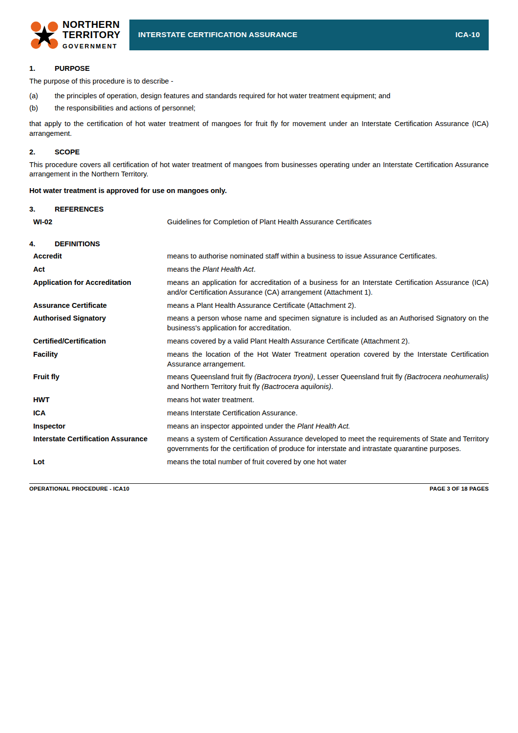NORTHERN
TERRITORY
GOVERNMENT
INTERSTATE CERTIFICATION ASSURANCE ICA-10
1. PURPOSE
The purpose of this procedure is to describe -
(a)
the principles of operation, design features and standards required for hot water treatment equipment; and
(b)
the responsibilities and actions of personnel;
that apply to the certification of hot water treatment of mangoes for fruit fly for movement under an Interstate Certification Assurance (ICA) arrangement.
2. SCOPE
This procedure covers all certification of hot water treatment of mangoes from businesses operating under an Interstate Certification Assurance arrangement in the Northern Territory.
Hot water treatment is approved for use on mangoes only.
3. REFERENCES
| WI-02 | Guidelines for Completion of Plant Health Assurance Certificates |
4. DEFINITIONS
| Accredit | means to authorise nominated staff within a business to issue Assurance Certificates. |
| Act | means the Plant Health Act . |
| Application for Accreditation | means an application for accreditation of a business for an Interstate Certification Assurance (ICA) and/or Certification Assurance (CA) arrangement (Attachment 1). |
| Assurance Certificate | means a Plant Health Assurance Certificate (Attachment 2). |
| Authorised Signatory | means a person whose name and specimen signature is included as an Authorised Signatory on the business's application for accreditation. |
| Certified/Certification | means covered by a valid Plant Health Assurance Certificate (Attachment 2). |
| Facility | means the location of the Hot Water Treatment operation covered by the Interstate Certification Assurance arrangement. |
| Fruit fly | means Queensland fruit fly (Bactrocera tryoni) , Lesser Queensland fruit fly (Bactrocera neohumeralis) and Northern Territory fruit fly (Bactrocera aquilonis) . |
| HWT | means hot water treatment. |
| ICA | means Interstate Certification Assurance. |
| Inspector | means an inspector appointed under the Plant Health Act. |
| Interstate Certification Assurance | means a system of Certification Assurance developed to meet the requirements of State and Territory governments for the certification of produce for interstate and intrastate quarantine purposes. |
| Lot | means the total number of fruit covered by one hot water |
OPERATIONAL PROCEDURE - ICA10
PAGE 3 OF 18 PAGES